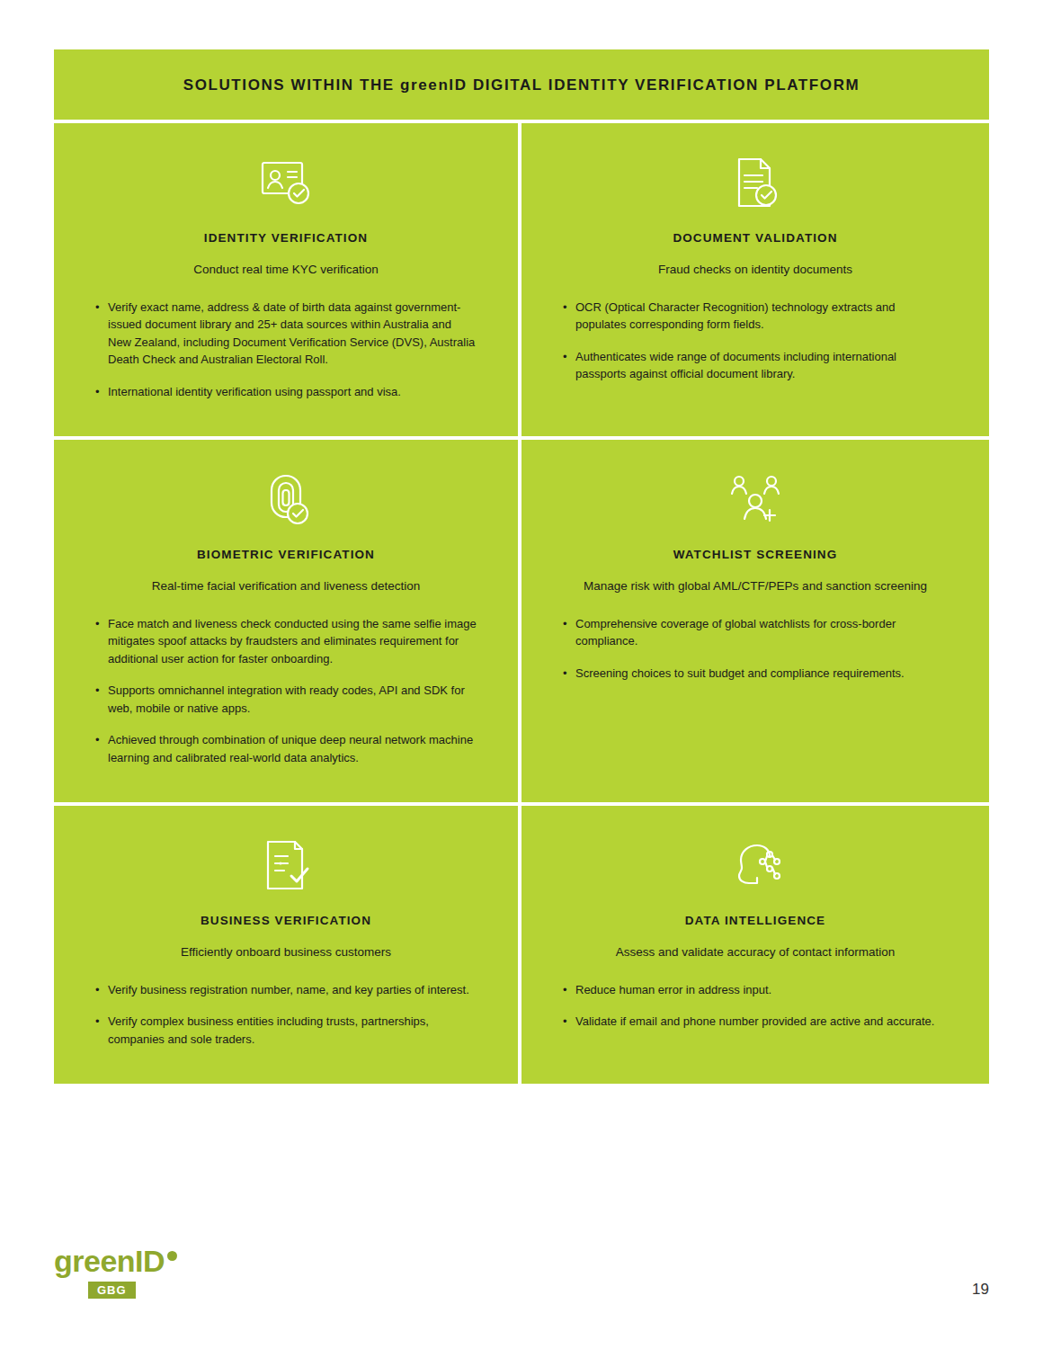SOLUTIONS WITHIN THE greenID DIGITAL IDENTITY VERIFICATION PLATFORM
Identity Verification
Conduct real time KYC verification
Verify exact name, address & date of birth data against government-issued document library and 25+ data sources within Australia and New Zealand, including Document Verification Service (DVS), Australia Death Check and Australian Electoral Roll.
International identity verification using passport and visa.
Document Validation
Fraud checks on identity documents
OCR (Optical Character Recognition) technology extracts and populates corresponding form fields.
Authenticates wide range of documents including international passports against official document library.
Biometric Verification
Real-time facial verification and liveness detection
Face match and liveness check conducted using the same selfie image mitigates spoof attacks by fraudsters and eliminates requirement for additional user action for faster onboarding.
Supports omnichannel integration with ready codes, API and SDK for web, mobile or native apps.
Achieved through combination of unique deep neural network machine learning and calibrated real-world data analytics.
Watchlist Screening
Manage risk with global AML/CTF/PEPs and sanction screening
Comprehensive coverage of global watchlists for cross-border compliance.
Screening choices to suit budget and compliance requirements.
Business Verification
Efficiently onboard business customers
Verify business registration number, name, and key parties of interest.
Verify complex business entities including trusts, partnerships, companies and sole traders.
Data Intelligence
Assess and validate accuracy of contact information
Reduce human error in address input.
Validate if email and phone number provided are active and accurate.
greenID GBG
19